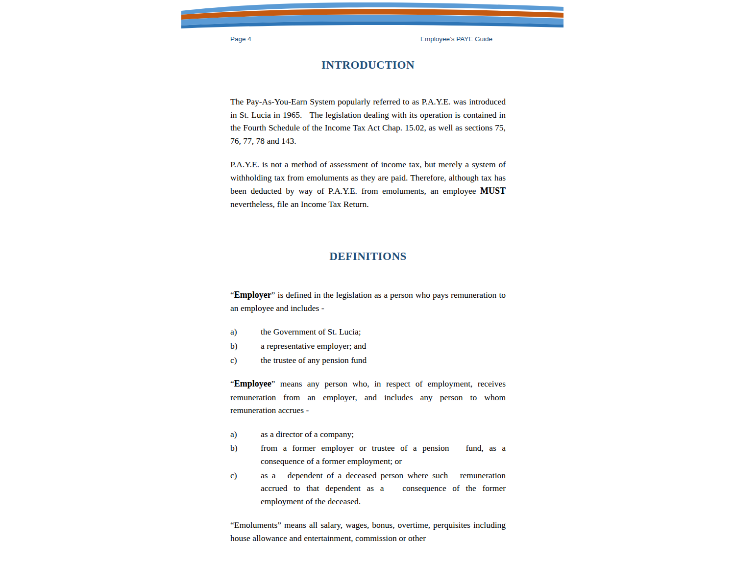Page 4 Employee’s PAYE Guide
INTRODUCTION
The Pay-As-You-Earn System popularly referred to as P.A.Y.E. was introduced in St. Lucia in 1965. The legislation dealing with its operation is contained in the Fourth Schedule of the Income Tax Act Chap. 15.02, as well as sections 75, 76, 77, 78 and 143.
P.A.Y.E. is not a method of assessment of income tax, but merely a system of withholding tax from emoluments as they are paid. Therefore, although tax has been deducted by way of P.A.Y.E. from emoluments, an employee MUST nevertheless, file an Income Tax Return.
DEFINITIONS
“Employer” is defined in the legislation as a person who pays remuneration to an employee and includes -
a) the Government of St. Lucia;
b) a representative employer; and
c) the trustee of any pension fund
“Employee” means any person who, in respect of employment, receives remuneration from an employer, and includes any person to whom remuneration accrues -
a) as a director of a company;
b) from a former employer or trustee of a pension fund, as a consequence of a former employment; or
c) as a dependent of a deceased person where such remuneration accrued to that dependent as a consequence of the former employment of the deceased.
“Emoluments” means all salary, wages, bonus, overtime, perquisites including house allowance and entertainment, commission or other